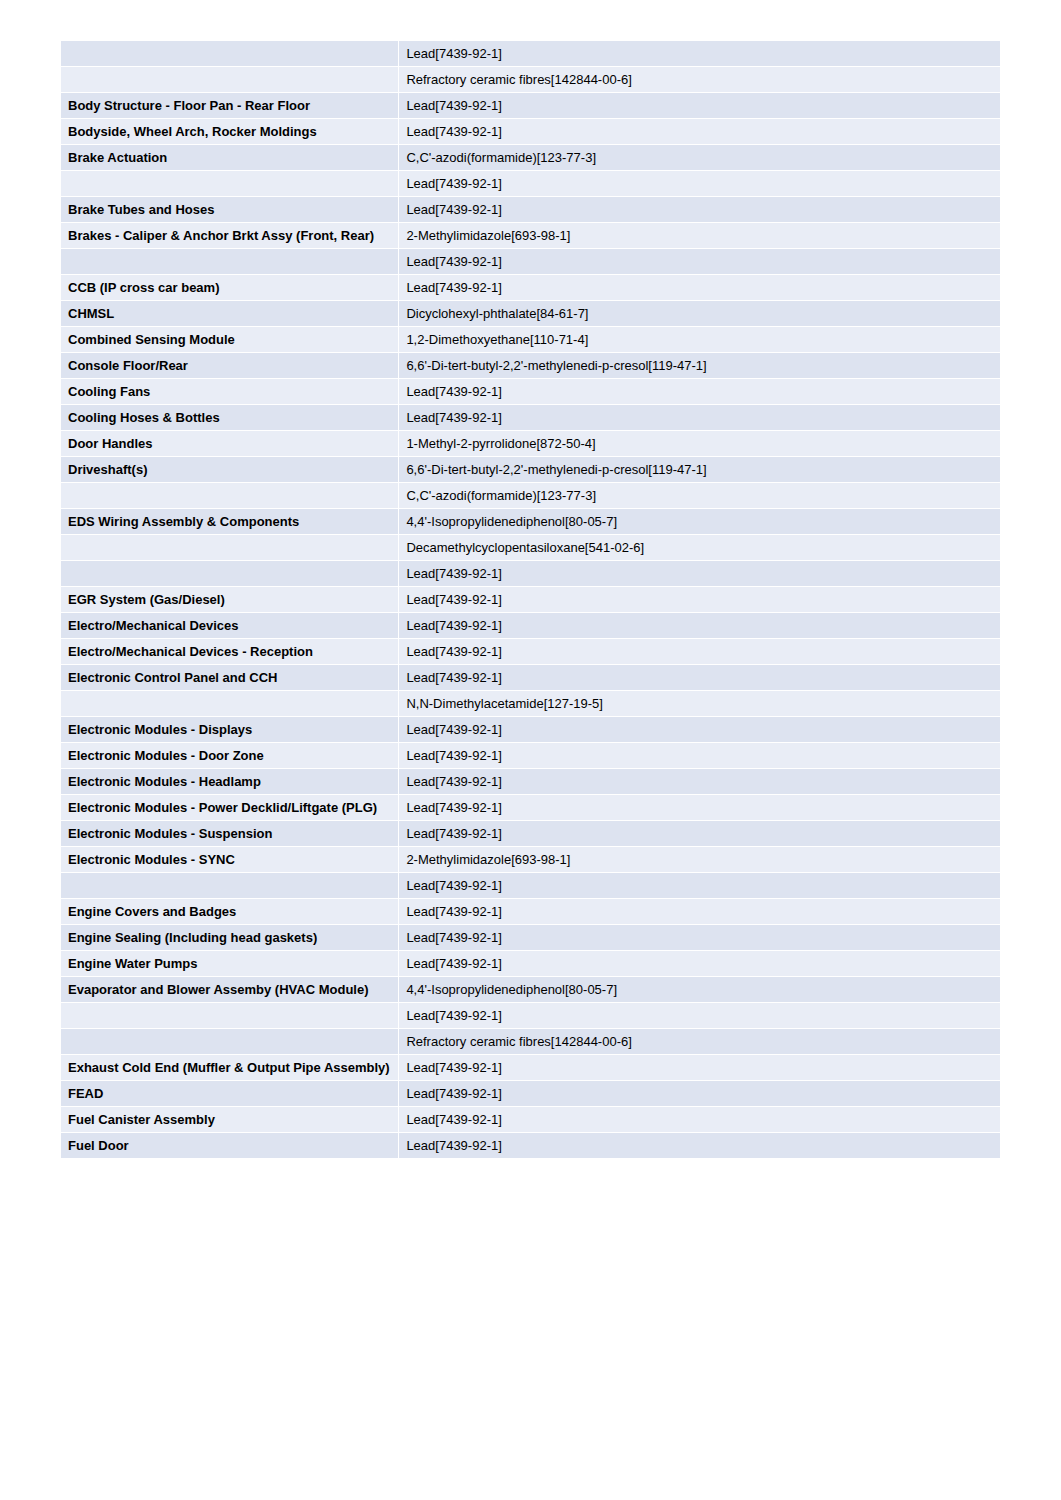| | Lead[7439-92-1] |
| | Refractory ceramic fibres[142844-00-6] |
| Body Structure - Floor Pan - Rear Floor | Lead[7439-92-1] |
| Bodyside, Wheel Arch, Rocker Moldings | Lead[7439-92-1] |
| Brake Actuation | C,C'-azodi(formamide)[123-77-3] |
| | Lead[7439-92-1] |
| Brake Tubes and Hoses | Lead[7439-92-1] |
| Brakes - Caliper & Anchor Brkt Assy (Front, Rear) | 2-Methylimidazole[693-98-1] |
| | Lead[7439-92-1] |
| CCB (IP cross car beam) | Lead[7439-92-1] |
| CHMSL | Dicyclohexyl-phthalate[84-61-7] |
| Combined Sensing Module | 1,2-Dimethoxyethane[110-71-4] |
| Console Floor/Rear | 6,6'-Di-tert-butyl-2,2'-methylenedi-p-cresol[119-47-1] |
| Cooling Fans | Lead[7439-92-1] |
| Cooling Hoses & Bottles | Lead[7439-92-1] |
| Door Handles | 1-Methyl-2-pyrrolidone[872-50-4] |
| Driveshaft(s) | 6,6'-Di-tert-butyl-2,2'-methylenedi-p-cresol[119-47-1] |
| | C,C'-azodi(formamide)[123-77-3] |
| EDS Wiring Assembly & Components | 4,4'-Isopropylidenediphenol[80-05-7] |
| | Decamethylcyclopentasiloxane[541-02-6] |
| | Lead[7439-92-1] |
| EGR System (Gas/Diesel) | Lead[7439-92-1] |
| Electro/Mechanical Devices | Lead[7439-92-1] |
| Electro/Mechanical Devices - Reception | Lead[7439-92-1] |
| Electronic Control Panel and CCH | Lead[7439-92-1] |
| | N,N-Dimethylacetamide[127-19-5] |
| Electronic Modules - Displays | Lead[7439-92-1] |
| Electronic Modules - Door Zone | Lead[7439-92-1] |
| Electronic Modules - Headlamp | Lead[7439-92-1] |
| Electronic Modules - Power Decklid/Liftgate (PLG) | Lead[7439-92-1] |
| Electronic Modules - Suspension | Lead[7439-92-1] |
| Electronic Modules - SYNC | 2-Methylimidazole[693-98-1] |
| | Lead[7439-92-1] |
| Engine Covers and Badges | Lead[7439-92-1] |
| Engine Sealing (Including head gaskets) | Lead[7439-92-1] |
| Engine Water Pumps | Lead[7439-92-1] |
| Evaporator and Blower Assemby (HVAC Module) | 4,4'-Isopropylidenediphenol[80-05-7] |
| | Lead[7439-92-1] |
| | Refractory ceramic fibres[142844-00-6] |
| Exhaust Cold End (Muffler & Output Pipe Assembly) | Lead[7439-92-1] |
| FEAD | Lead[7439-92-1] |
| Fuel Canister Assembly | Lead[7439-92-1] |
| Fuel Door | Lead[7439-92-1] |